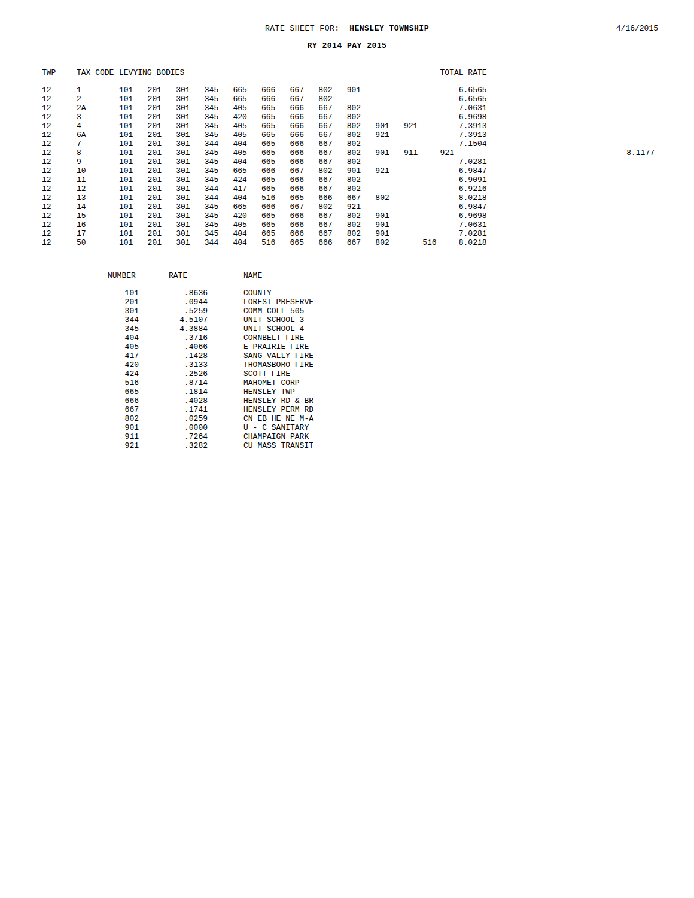4/16/2015
RATE SHEET FOR: HENSLEY TOWNSHIP
RY 2014 PAY 2015
| TWP | TAX CODE | LEVYING BODIES | TOTAL RATE |
| --- | --- | --- | --- |
| 12 | 1 | 101 | 201 | 301 | 345 | 665 | 666 | 667 | 802 | 901 | | | 6.6565 |
| 12 | 2 | 101 | 201 | 301 | 345 | 665 | 666 | 667 | 802 | | | | 6.6565 |
| 12 | 2A | 101 | 201 | 301 | 345 | 405 | 665 | 666 | 667 | 802 | | | 7.0631 |
| 12 | 3 | 101 | 201 | 301 | 345 | 420 | 665 | 666 | 667 | 802 | | | 6.9698 |
| 12 | 4 | 101 | 201 | 301 | 345 | 405 | 665 | 666 | 667 | 802 | 901 | 921 | 7.3913 |
| 12 | 6A | 101 | 201 | 301 | 345 | 405 | 665 | 666 | 667 | 802 | 921 | | 7.3913 |
| 12 | 7 | 101 | 201 | 301 | 344 | 404 | 665 | 666 | 667 | 802 | | | 7.1504 |
| 12 | 8 | 101 | 201 | 301 | 345 | 405 | 665 | 666 | 667 | 802 | 901 | 911 | 921 | 8.1177 |
| 12 | 9 | 101 | 201 | 301 | 345 | 404 | 665 | 666 | 667 | 802 | | | 7.0281 |
| 12 | 10 | 101 | 201 | 301 | 345 | 665 | 666 | 667 | 802 | 901 | 921 | | 6.9847 |
| 12 | 11 | 101 | 201 | 301 | 345 | 424 | 665 | 666 | 667 | 802 | | | 6.9091 |
| 12 | 12 | 101 | 201 | 301 | 344 | 417 | 665 | 666 | 667 | 802 | | | 6.9216 |
| 12 | 13 | 101 | 201 | 301 | 344 | 404 | 516 | 665 | 666 | 667 | 802 | | 8.0218 |
| 12 | 14 | 101 | 201 | 301 | 345 | 665 | 666 | 667 | 802 | 921 | | | 6.9847 |
| 12 | 15 | 101 | 201 | 301 | 345 | 420 | 665 | 666 | 667 | 802 | 901 | | 6.9698 |
| 12 | 16 | 101 | 201 | 301 | 345 | 405 | 665 | 666 | 667 | 802 | 901 | | 7.0631 |
| 12 | 17 | 101 | 201 | 301 | 345 | 404 | 665 | 666 | 667 | 802 | 901 | | 7.0281 |
| 12 | 50 | 101 | 201 | 301 | 344 | 404 | 516 | 665 | 666 | 667 | 802 | 516 | 8.0218 |
| NUMBER | RATE | NAME |
| --- | --- | --- |
| 101 | .8636 | COUNTY |
| 201 | .0944 | FOREST PRESERVE |
| 301 | .5259 | COMM COLL 505 |
| 344 | 4.5107 | UNIT SCHOOL 3 |
| 345 | 4.3884 | UNIT SCHOOL 4 |
| 404 | .3716 | CORNBELT FIRE |
| 405 | .4066 | E PRAIRIE FIRE |
| 417 | .1428 | SANG VALLY FIRE |
| 420 | .3133 | THOMASBORO FIRE |
| 424 | .2526 | SCOTT FIRE |
| 516 | .8714 | MAHOMET CORP |
| 665 | .1814 | HENSLEY TWP |
| 666 | .4028 | HENSLEY RD & BR |
| 667 | .1741 | HENSLEY PERM RD |
| 802 | .0259 | CN EB HE NE M-A |
| 901 | .0000 | U - C SANITARY |
| 911 | .7264 | CHAMPAIGN PARK |
| 921 | .3282 | CU MASS TRANSIT |